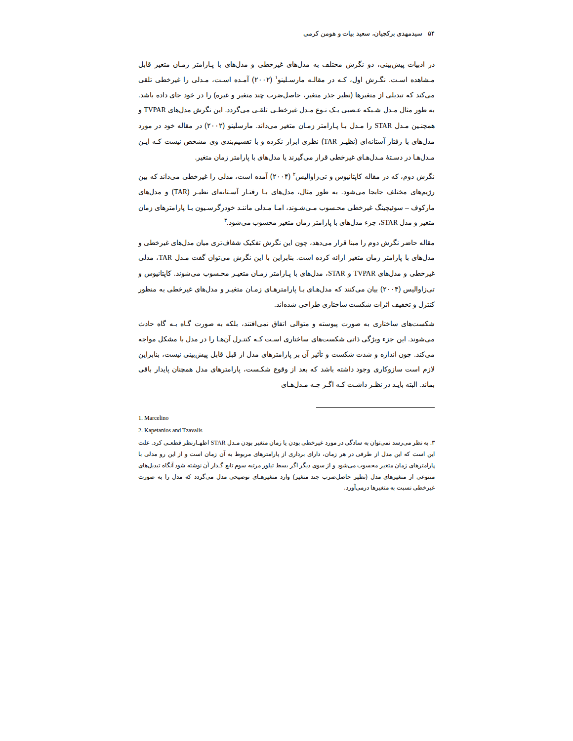۵۴ سیدمهدی برکچیان، سعید بیات و هومن کرمی
در ادبیات پیش‌بینی، دو نگرش مختلف به مدل‌های غیرخطی و مدل‌های با پـارامتر زمـان متغیر قابل مـشاهده اسـت. نگـرش اول، کـه در مقالـه مارسـلینو۱ (۲۰۰۲) آمـده اسـت، مـدلی را غیرخطی تلقی می‌کند که تبدیلی از متغیرها (نظیر جذر متغیر، حاصل‌ضرب چند متغیر و غیره) را در خود جای داده باشد. به طور مثال مـدل شـبکه عـصبی یـک نـوع مـدل غیرخطـی تلقـی می‌گردد. این نگرش مدل‌های TVPAR و همچنـین مـدل STAR را مـدل بـا پـارامتر زمـان متغیر می‌داند. مارسلینو (۲۰۰۲) در مقاله خود در مورد مدل‌های با رفتار آستانه‌ای (نظیـر TAR) نظری ابراز نکرده و با تقسیم‌بندی وی مشخص نیست کـه ایـن مـدل‌هـا در دسـتۀ مـدل‌هـای غیرخطی قرار می‌گیرند یا مدل‌های با پارامتر زمان متغیر.
نگرش دوم، که در مقاله کاپتانیوس و تی‌زاوالیس۲ (۲۰۰۴) آمده است، مدلی را غیرخطی می‌داند که بین رژیم‌های مختلف جابجا می‌شود. به طور مثال، مدل‌های بـا رفتـار آسـتانه‌ای نظیـر (TAR) و مدل‌های مارکوف – سوئیچینگ غیرخطی محـسوب مـی‌شـوند، امـا مـدلی ماننـد خودرگرسـیون بـا پارامترهای زمان متغیر و مدل STAR، جزء مدل‌های با پارامتر زمان متغیر محسوب می‌شود.۳
مقاله حاضر نگرش دوم را مبنا قرار می‌دهد، چون این نگرش تفکیک شفاف‌تری میان مدل‌های غیرخطی و مدل‌های با پارامتر زمان متغیر ارائه کرده است. بنابراین با این نگرش می‌توان گفت مـدل TAR، مدلی غیرخطی و مدل‌های TVPAR و STAR، مدل‌های با پـارامتر زمـان متغیـر محـسوب می‌شوند. کاپتانیوس و تی‌زاوالیس (۲۰۰۴) بیان می‌کنند که مدل‌هـای بـا پارامترهـای زمـان متغیـر و مدل‌های غیرخطی به منظور کنترل و تخفیف اثرات شکست ساختاری طراحی شده‌اند.
شکست‌های ساختاری به صورت پیوسته و متوالی اتفاق نمی‌افتند، بلکه به صورت گـاه بـه گاه حادث می‌شوند. این جزء ویژگی ذاتی شکست‌های ساختاری اسـت کـه کنتـرل آن‌هـا را در مدل با مشکل مواجه می‌کند. چون اندازه و شدت شکست و تأثیر آن بر پارامترهای مدل از قبل قابل پیش‌بینی نیست، بنابراین لازم است سازوکاری وجود داشته باشد که بعد از وقوع شکـست، پارامترهای مدل همچنان پایدار باقی بماند. البته بایـد در نظـر داشـت کـه اگـر چـه مـدل‌هـای
1. Marcelino
2. Kapetanios and Tzavalis
۳. به نظر می‌رسد نمی‌توان به سادگی در مورد غیرخطی بودن یا زمان متغیر بودن مـدل STAR اظهـارنظر قطعـی کرد. علت این است که این مدل از طرفی در هر زمان، دارای برداری از پارامترهای مربوط به آن زمان است و از این رو مدلی با پارامترهای زمان متغیر محسوب می‌شود و از سوی دیگر اگر بسط تیلور مرتبه سوم تابع گـذار آن نوشته شود آنگاه تبدیل‌های متنوعی از متغیرهای مدل (نظیر حاصل‌ضرب چند متغیر) وارد متغیرهـای توضیحی مدل می‌گردد که مدل را به صورت غیرخطی نسبت به متغیرها درمی‌آورد.